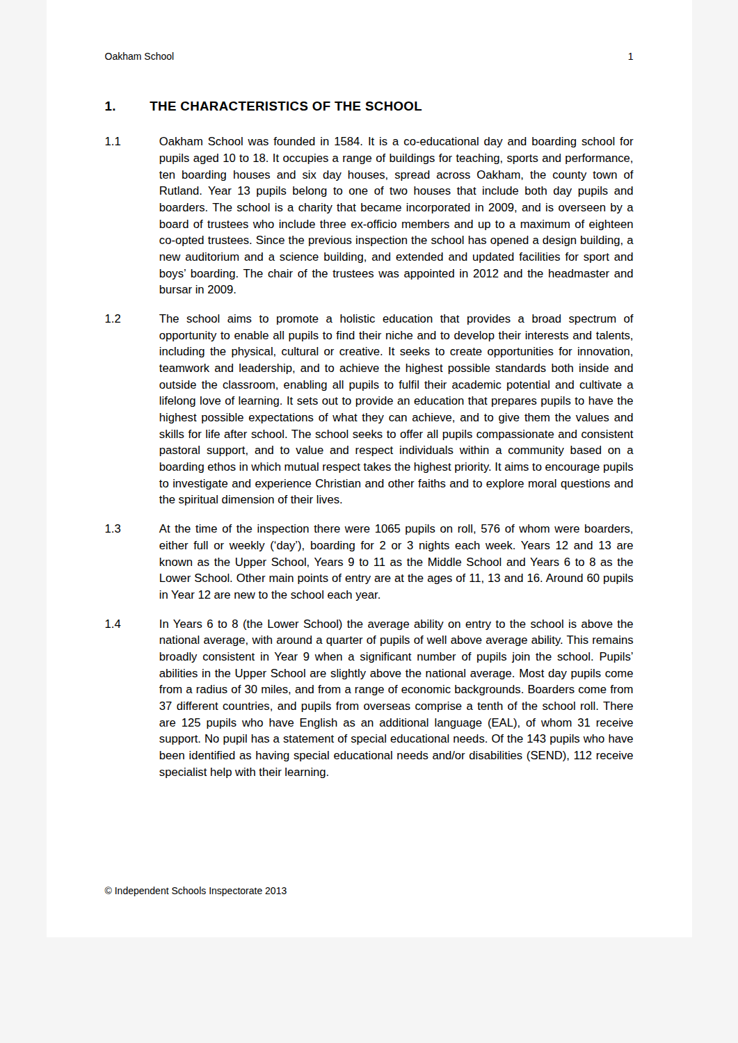Oakham School 1
1. THE CHARACTERISTICS OF THE SCHOOL
1.1
Oakham School was founded in 1584. It is a co-educational day and boarding school for pupils aged 10 to 18. It occupies a range of buildings for teaching, sports and performance, ten boarding houses and six day houses, spread across Oakham, the county town of Rutland. Year 13 pupils belong to one of two houses that include both day pupils and boarders. The school is a charity that became incorporated in 2009, and is overseen by a board of trustees who include three ex-officio members and up to a maximum of eighteen co-opted trustees. Since the previous inspection the school has opened a design building, a new auditorium and a science building, and extended and updated facilities for sport and boys’ boarding. The chair of the trustees was appointed in 2012 and the headmaster and bursar in 2009.
1.2
The school aims to promote a holistic education that provides a broad spectrum of opportunity to enable all pupils to find their niche and to develop their interests and talents, including the physical, cultural or creative. It seeks to create opportunities for innovation, teamwork and leadership, and to achieve the highest possible standards both inside and outside the classroom, enabling all pupils to fulfil their academic potential and cultivate a lifelong love of learning. It sets out to provide an education that prepares pupils to have the highest possible expectations of what they can achieve, and to give them the values and skills for life after school. The school seeks to offer all pupils compassionate and consistent pastoral support, and to value and respect individuals within a community based on a boarding ethos in which mutual respect takes the highest priority. It aims to encourage pupils to investigate and experience Christian and other faiths and to explore moral questions and the spiritual dimension of their lives.
1.3
At the time of the inspection there were 1065 pupils on roll, 576 of whom were boarders, either full or weekly (‘day’), boarding for 2 or 3 nights each week. Years 12 and 13 are known as the Upper School, Years 9 to 11 as the Middle School and Years 6 to 8 as the Lower School. Other main points of entry are at the ages of 11, 13 and 16. Around 60 pupils in Year 12 are new to the school each year.
1.4
In Years 6 to 8 (the Lower School) the average ability on entry to the school is above the national average, with around a quarter of pupils of well above average ability. This remains broadly consistent in Year 9 when a significant number of pupils join the school. Pupils’ abilities in the Upper School are slightly above the national average. Most day pupils come from a radius of 30 miles, and from a range of economic backgrounds. Boarders come from 37 different countries, and pupils from overseas comprise a tenth of the school roll. There are 125 pupils who have English as an additional language (EAL), of whom 31 receive support. No pupil has a statement of special educational needs. Of the 143 pupils who have been identified as having special educational needs and/or disabilities (SEND), 112 receive specialist help with their learning.
© Independent Schools Inspectorate 2013